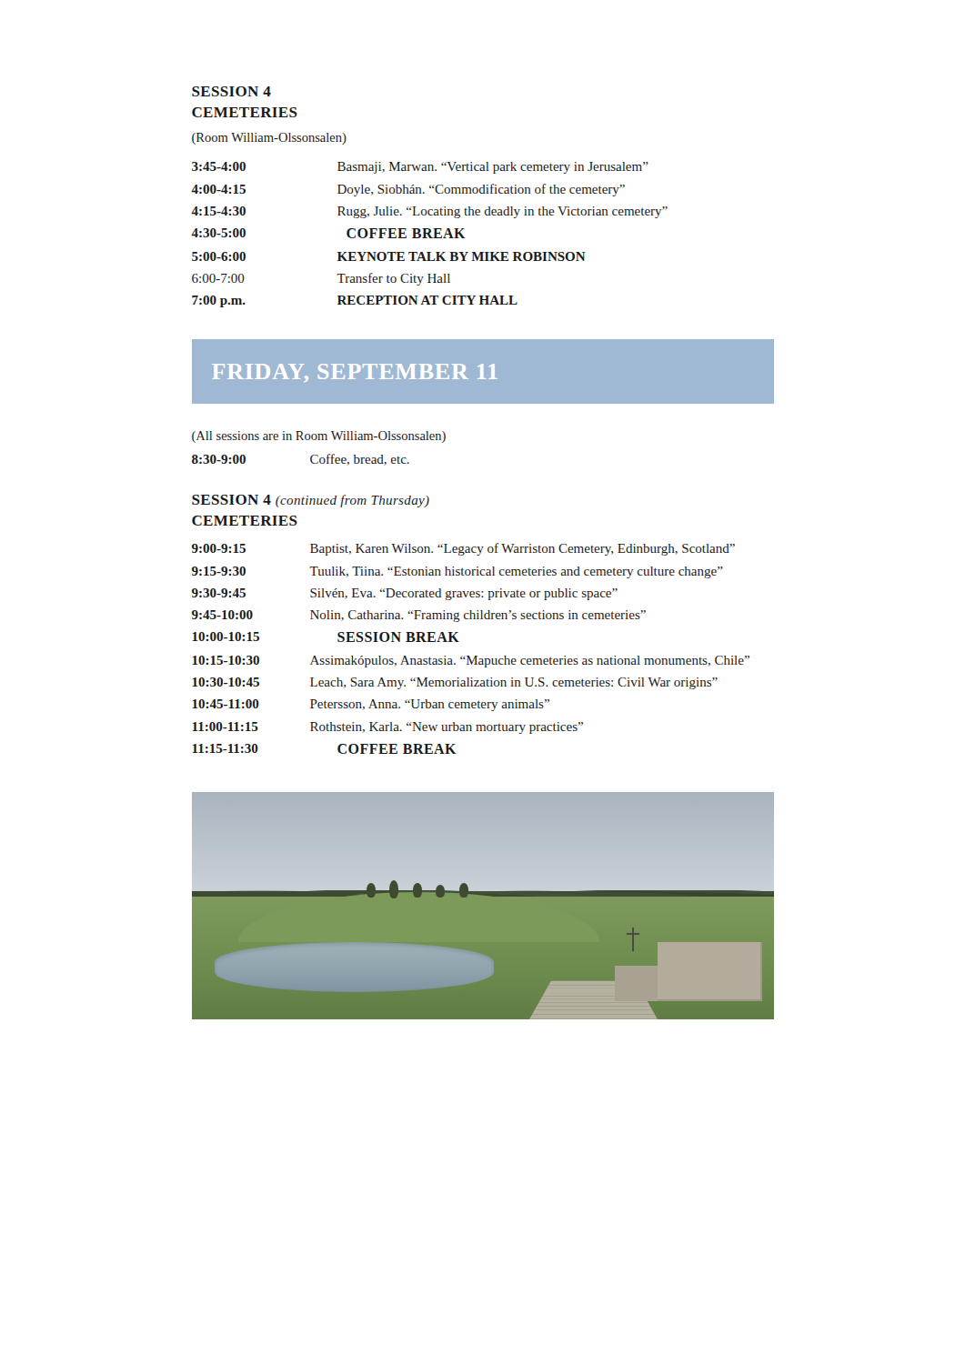SESSION 4
CEMETERIES
(Room William-Olssonsalen)
| 3:45-4:00 | Basmaji, Marwan. “Vertical park cemetery in Jerusalem” |
| 4:00-4:15 | Doyle, Siobhán. “Commodification of the cemetery” |
| 4:15-4:30 | Rugg, Julie. “Locating the deadly in the Victorian cemetery” |
| 4:30-5:00 | COFFEE BREAK |
| 5:00-6:00 | KEYNOTE TALK BY MIKE ROBINSON |
| 6:00-7:00 | Transfer to City Hall |
| 7:00 p.m. | RECEPTION AT CITY HALL |
FRIDAY, SEPTEMBER 11
(All sessions are in Room William-Olssonsalen)
| 8:30-9:00 | Coffee, bread, etc. |
SESSION 4 (continued from Thursday)
CEMETERIES
| 9:00-9:15 | Baptist, Karen Wilson. “Legacy of Warriston Cemetery, Edinburgh, Scotland” |
| 9:15-9:30 | Tuulik, Tiina. “Estonian historical cemeteries and cemetery culture change” |
| 9:30-9:45 | Silvén, Eva. “Decorated graves: private or public space” |
| 9:45-10:00 | Nolin, Catharina. “Framing children’s sections in cemeteries” |
| 10:00-10:15 | SESSION BREAK |
| 10:15-10:30 | Assimakópulos, Anastasia. “Mapuche cemeteries as national monuments, Chile” |
| 10:30-10:45 | Leach, Sara Amy. “Memorialization in U.S. cemeteries: Civil War origins” |
| 10:45-11:00 | Petersson, Anna. “Urban cemetery animals” |
| 11:00-11:15 | Rothstein, Karla. “New urban mortuary practices” |
| 11:15-11:30 | COFFEE BREAK |